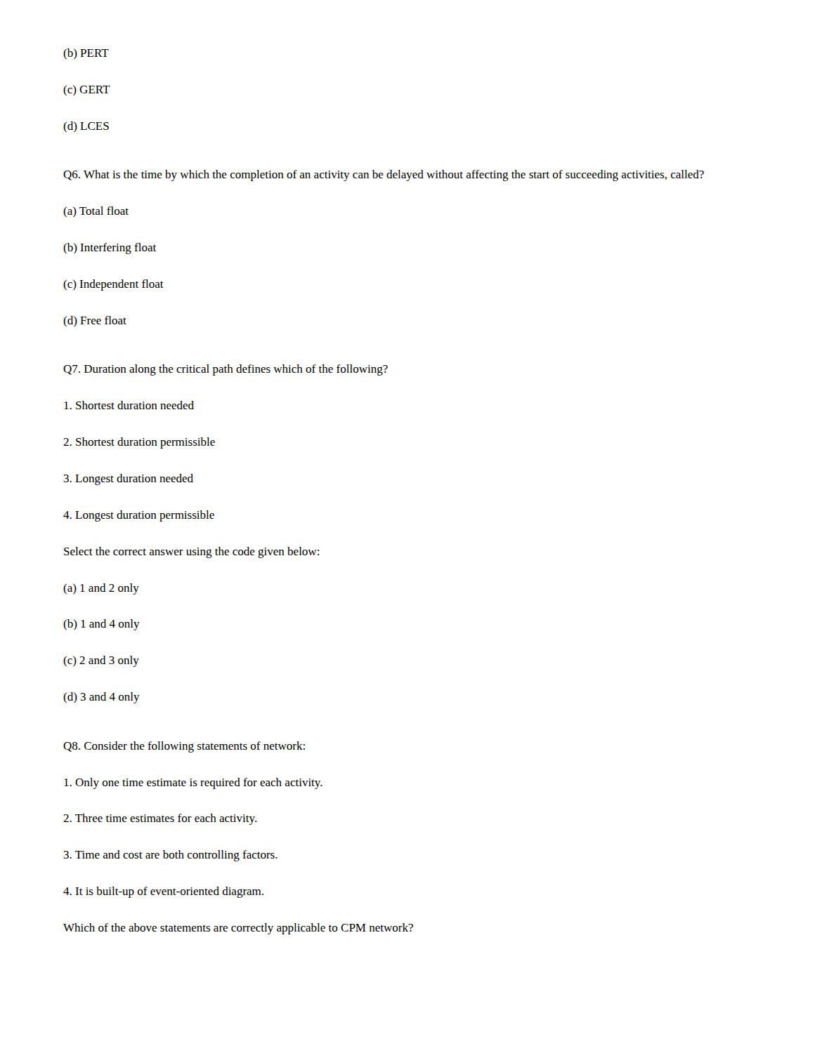(b) PERT
(c) GERT
(d) LCES
Q6. What is the time by which the completion of an activity can be delayed without affecting the start of succeeding activities, called?
(a) Total float
(b) Interfering float
(c) Independent float
(d) Free float
Q7. Duration along the critical path defines which of the following?
1. Shortest duration needed
2. Shortest duration permissible
3. Longest duration needed
4. Longest duration permissible
Select the correct answer using the code given below:
(a) 1 and 2 only
(b) 1 and 4 only
(c) 2 and 3 only
(d) 3 and 4 only
Q8. Consider the following statements of network:
1. Only one time estimate is required for each activity.
2. Three time estimates for each activity.
3. Time and cost are both controlling factors.
4. It is built-up of event-oriented diagram.
Which of the above statements are correctly applicable to CPM network?